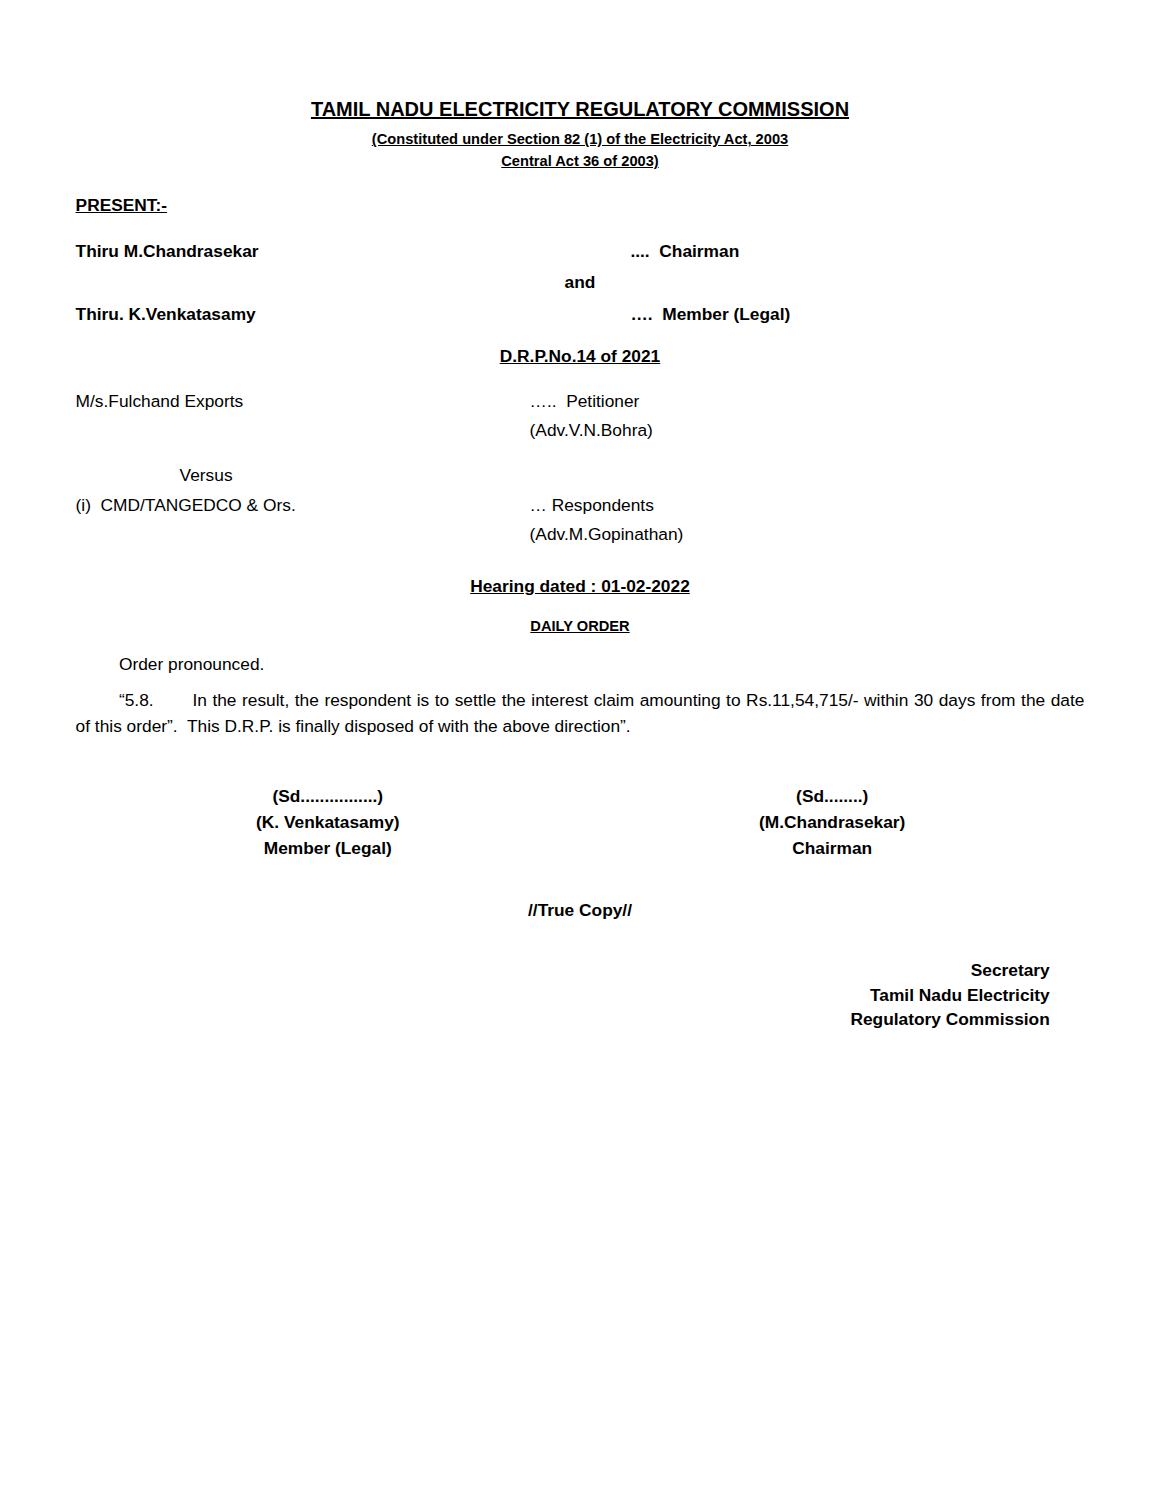TAMIL NADU ELECTRICITY REGULATORY COMMISSION
(Constituted under Section 82 (1) of the Electricity Act, 2003
Central Act 36 of 2003)
PRESENT:-
| Thiru M.Chandrasekar | | .... Chairman |
| | and | |
| Thiru. K.Venkatasamy | | …. Member (Legal) |
D.R.P.No.14 of 2021
| M/s.Fulchand Exports | ….. Petitioner |
| | (Adv.V.N.Bohra) |
| Versus | |
| (i) CMD/TANGEDCO & Ors. | … Respondents |
| | (Adv.M.Gopinathan) |
Hearing dated : 01-02-2022
DAILY ORDER
Order pronounced.
“5.8. In the result, the respondent is to settle the interest claim amounting to Rs.11,54,715/- within 30 days from the date of this order”. This D.R.P. is finally disposed of with the above direction”.
| (Sd................) (K. Venkatasamy) Member (Legal) | (Sd........) (M.Chandrasekar) Chairman |
//True Copy//
Secretary
Tamil Nadu Electricity
Regulatory Commission